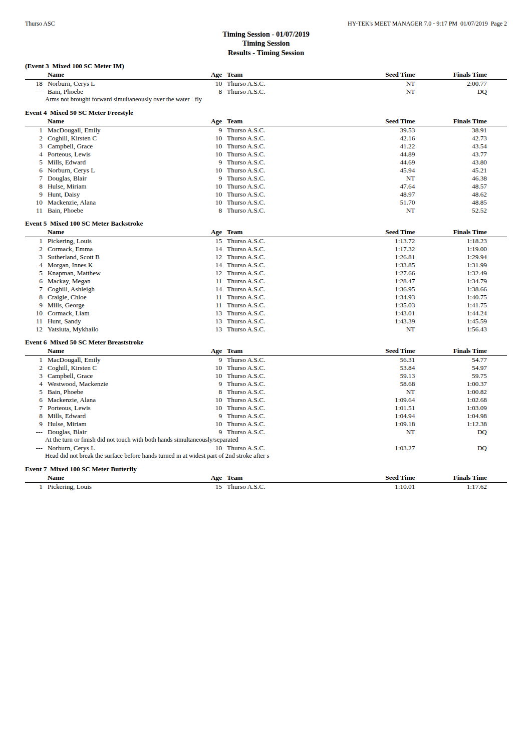Thurso ASC
HY-TEK's MEET MANAGER 7.0 - 9:17 PM 01/07/2019 Page 2
Timing Session - 01/07/2019
Timing Session
Results - Timing Session
(Event 3 Mixed 100 SC Meter IM)
| | Name | Age | Team | Seed Time | Finals Time |
| --- | --- | --- | --- | --- | --- |
| 18 | Norburn, Cerys L | 10 | Thurso A.S.C. | NT | 2:00.77 |
| --- | Bain, Phoebe | 8 | Thurso A.S.C. | NT | DQ |
| Arms not brought forward simultaneously over the water - fly |
Event 4 Mixed 50 SC Meter Freestyle
| | Name | Age | Team | Seed Time | Finals Time |
| --- | --- | --- | --- | --- | --- |
| 1 | MacDougall, Emily | 9 | Thurso A.S.C. | 39.53 | 38.91 |
| 2 | Coghill, Kirsten C | 10 | Thurso A.S.C. | 42.16 | 42.73 |
| 3 | Campbell, Grace | 10 | Thurso A.S.C. | 41.22 | 43.54 |
| 4 | Porteous, Lewis | 10 | Thurso A.S.C. | 44.89 | 43.77 |
| 5 | Mills, Edward | 9 | Thurso A.S.C. | 44.69 | 43.80 |
| 6 | Norburn, Cerys L | 10 | Thurso A.S.C. | 45.94 | 45.21 |
| 7 | Douglas, Blair | 9 | Thurso A.S.C. | NT | 46.38 |
| 8 | Hulse, Miriam | 10 | Thurso A.S.C. | 47.64 | 48.57 |
| 9 | Hunt, Daisy | 10 | Thurso A.S.C. | 48.97 | 48.62 |
| 10 | Mackenzie, Alana | 10 | Thurso A.S.C. | 51.70 | 48.85 |
| 11 | Bain, Phoebe | 8 | Thurso A.S.C. | NT | 52.52 |
Event 5 Mixed 100 SC Meter Backstroke
| | Name | Age | Team | Seed Time | Finals Time |
| --- | --- | --- | --- | --- | --- |
| 1 | Pickering, Louis | 15 | Thurso A.S.C. | 1:13.72 | 1:18.23 |
| 2 | Cormack, Emma | 14 | Thurso A.S.C. | 1:17.32 | 1:19.00 |
| 3 | Sutherland, Scott B | 12 | Thurso A.S.C. | 1:26.81 | 1:29.94 |
| 4 | Morgan, Innes K | 14 | Thurso A.S.C. | 1:33.85 | 1:31.99 |
| 5 | Knapman, Matthew | 12 | Thurso A.S.C. | 1:27.66 | 1:32.49 |
| 6 | Mackay, Megan | 11 | Thurso A.S.C. | 1:28.47 | 1:34.79 |
| 7 | Coghill, Ashleigh | 14 | Thurso A.S.C. | 1:36.95 | 1:38.66 |
| 8 | Craigie, Chloe | 11 | Thurso A.S.C. | 1:34.93 | 1:40.75 |
| 9 | Mills, George | 11 | Thurso A.S.C. | 1:35.03 | 1:41.75 |
| 10 | Cormack, Liam | 13 | Thurso A.S.C. | 1:43.01 | 1:44.24 |
| 11 | Hunt, Sandy | 13 | Thurso A.S.C. | 1:43.39 | 1:45.59 |
| 12 | Yatsiuta, Mykhailo | 13 | Thurso A.S.C. | NT | 1:56.43 |
Event 6 Mixed 50 SC Meter Breaststroke
| | Name | Age | Team | Seed Time | Finals Time |
| --- | --- | --- | --- | --- | --- |
| 1 | MacDougall, Emily | 9 | Thurso A.S.C. | 56.31 | 54.77 |
| 2 | Coghill, Kirsten C | 10 | Thurso A.S.C. | 53.84 | 54.97 |
| 3 | Campbell, Grace | 10 | Thurso A.S.C. | 59.13 | 59.75 |
| 4 | Westwood, Mackenzie | 9 | Thurso A.S.C. | 58.68 | 1:00.37 |
| 5 | Bain, Phoebe | 8 | Thurso A.S.C. | NT | 1:00.82 |
| 6 | Mackenzie, Alana | 10 | Thurso A.S.C. | 1:09.64 | 1:02.68 |
| 7 | Porteous, Lewis | 10 | Thurso A.S.C. | 1:01.51 | 1:03.09 |
| 8 | Mills, Edward | 9 | Thurso A.S.C. | 1:04.94 | 1:04.98 |
| 9 | Hulse, Miriam | 10 | Thurso A.S.C. | 1:09.18 | 1:12.38 |
| --- | Douglas, Blair | 9 | Thurso A.S.C. | NT | DQ |
| At the turn or finish did not touch with both hands simultaneously/separated |
| --- | Norburn, Cerys L | 10 | Thurso A.S.C. | 1:03.27 | DQ |
| Head did not break the surface before hands turned in at widest part of 2nd stroke after s |
Event 7 Mixed 100 SC Meter Butterfly
| | Name | Age | Team | Seed Time | Finals Time |
| --- | --- | --- | --- | --- | --- |
| 1 | Pickering, Louis | 15 | Thurso A.S.C. | 1:10.01 | 1:17.62 |